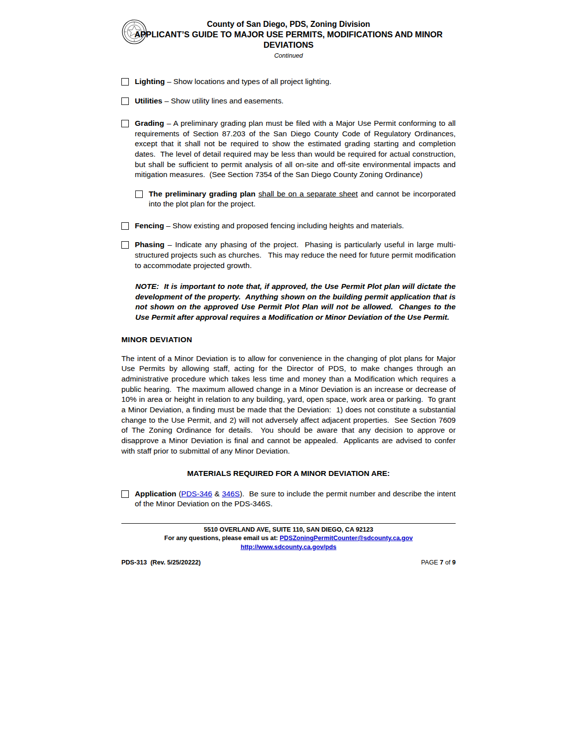County of San Diego, PDS, Zoning Division
APPLICANT’S GUIDE TO MAJOR USE PERMITS, MODIFICATIONS AND MINOR DEVIATIONS
Continued
Lighting – Show locations and types of all project lighting.
Utilities – Show utility lines and easements.
Grading – A preliminary grading plan must be filed with a Major Use Permit conforming to all requirements of Section 87.203 of the San Diego County Code of Regulatory Ordinances, except that it shall not be required to show the estimated grading starting and completion dates. The level of detail required may be less than would be required for actual construction, but shall be sufficient to permit analysis of all on-site and off-site environmental impacts and mitigation measures. (See Section 7354 of the San Diego County Zoning Ordinance)
The preliminary grading plan shall be on a separate sheet and cannot be incorporated into the plot plan for the project.
Fencing – Show existing and proposed fencing including heights and materials.
Phasing – Indicate any phasing of the project. Phasing is particularly useful in large multi-structured projects such as churches. This may reduce the need for future permit modification to accommodate projected growth.
NOTE: It is important to note that, if approved, the Use Permit Plot plan will dictate the development of the property. Anything shown on the building permit application that is not shown on the approved Use Permit Plot Plan will not be allowed. Changes to the Use Permit after approval requires a Modification or Minor Deviation of the Use Permit.
MINOR DEVIATION
The intent of a Minor Deviation is to allow for convenience in the changing of plot plans for Major Use Permits by allowing staff, acting for the Director of PDS, to make changes through an administrative procedure which takes less time and money than a Modification which requires a public hearing. The maximum allowed change in a Minor Deviation is an increase or decrease of 10% in area or height in relation to any building, yard, open space, work area or parking. To grant a Minor Deviation, a finding must be made that the Deviation: 1) does not constitute a substantial change to the Use Permit, and 2) will not adversely affect adjacent properties. See Section 7609 of The Zoning Ordinance for details. You should be aware that any decision to approve or disapprove a Minor Deviation is final and cannot be appealed. Applicants are advised to confer with staff prior to submittal of any Minor Deviation.
MATERIALS REQUIRED FOR A MINOR DEVIATION ARE:
Application (PDS-346 & 346S). Be sure to include the permit number and describe the intent of the Minor Deviation on the PDS-346S.
5510 OVERLAND AVE, SUITE 110, SAN DIEGO, CA 92123
For any questions, please email us at: PDSZoningPermitCounter@sdcounty.ca.gov
http://www.sdcounty.ca.gov/pds
PDS-313 (Rev. 5/25/20222)
PAGE 7 of 9